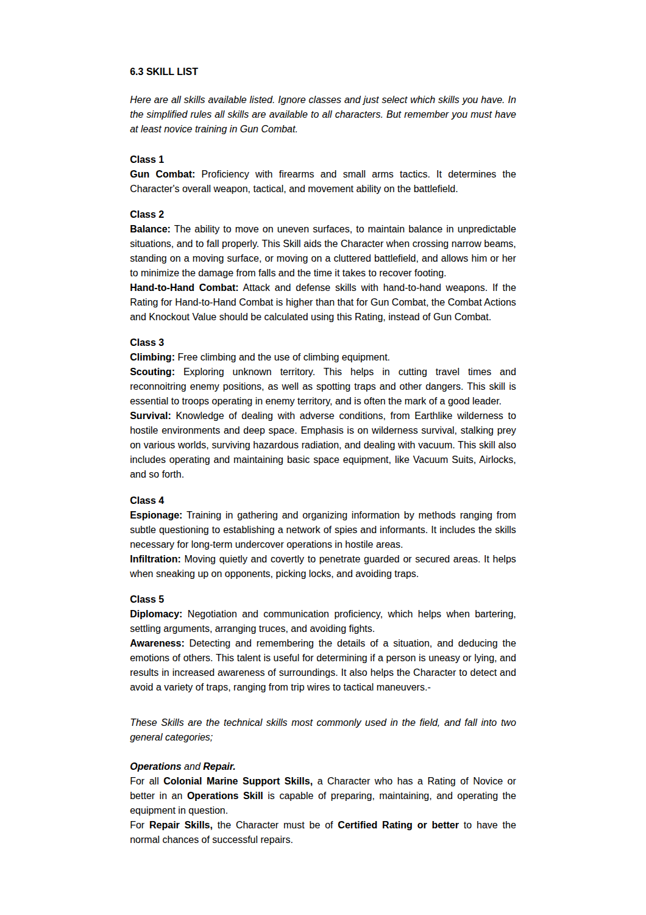6.3 SKILL LIST
Here are all skills available listed. Ignore classes and just select which skills you have. In the simplified rules all skills are available to all characters. But remember you must have at least novice training in Gun Combat.
Class 1
Gun Combat: Proficiency with firearms and small arms tactics. It determines the Character's overall weapon, tactical, and movement ability on the battlefield.
Class 2
Balance: The ability to move on uneven surfaces, to maintain balance in unpredictable situations, and to fall properly. This Skill aids the Character when crossing narrow beams, standing on a moving surface, or moving on a cluttered battlefield, and allows him or her to minimize the damage from falls and the time it takes to recover footing.
Hand-to-Hand Combat: Attack and defense skills with hand-to-hand weapons. If the Rating for Hand-to-Hand Combat is higher than that for Gun Combat, the Combat Actions and Knockout Value should be calculated using this Rating, instead of Gun Combat.
Class 3
Climbing: Free climbing and the use of climbing equipment.
Scouting: Exploring unknown territory. This helps in cutting travel times and reconnoitring enemy positions, as well as spotting traps and other dangers. This skill is essential to troops operating in enemy territory, and is often the mark of a good leader.
Survival: Knowledge of dealing with adverse conditions, from Earthlike wilderness to hostile environments and deep space. Emphasis is on wilderness survival, stalking prey on various worlds, surviving hazardous radiation, and dealing with vacuum. This skill also includes operating and maintaining basic space equipment, like Vacuum Suits, Airlocks, and so forth.
Class 4
Espionage: Training in gathering and organizing information by methods ranging from subtle questioning to establishing a network of spies and informants. It includes the skills necessary for long-term undercover operations in hostile areas.
Infiltration: Moving quietly and covertly to penetrate guarded or secured areas. It helps when sneaking up on opponents, picking locks, and avoiding traps.
Class 5
Diplomacy: Negotiation and communication proficiency, which helps when bartering, settling arguments, arranging truces, and avoiding fights.
Awareness: Detecting and remembering the details of a situation, and deducing the emotions of others. This talent is useful for determining if a person is uneasy or lying, and results in increased awareness of surroundings. It also helps the Character to detect and avoid a variety of traps, ranging from trip wires to tactical maneuvers.-
These Skills are the technical skills most commonly used in the field, and fall into two general categories;
Operations and Repair.
For all Colonial Marine Support Skills, a Character who has a Rating of Novice or better in an Operations Skill is capable of preparing, maintaining, and operating the equipment in question.
For Repair Skills, the Character must be of Certified Rating or better to have the normal chances of successful repairs.